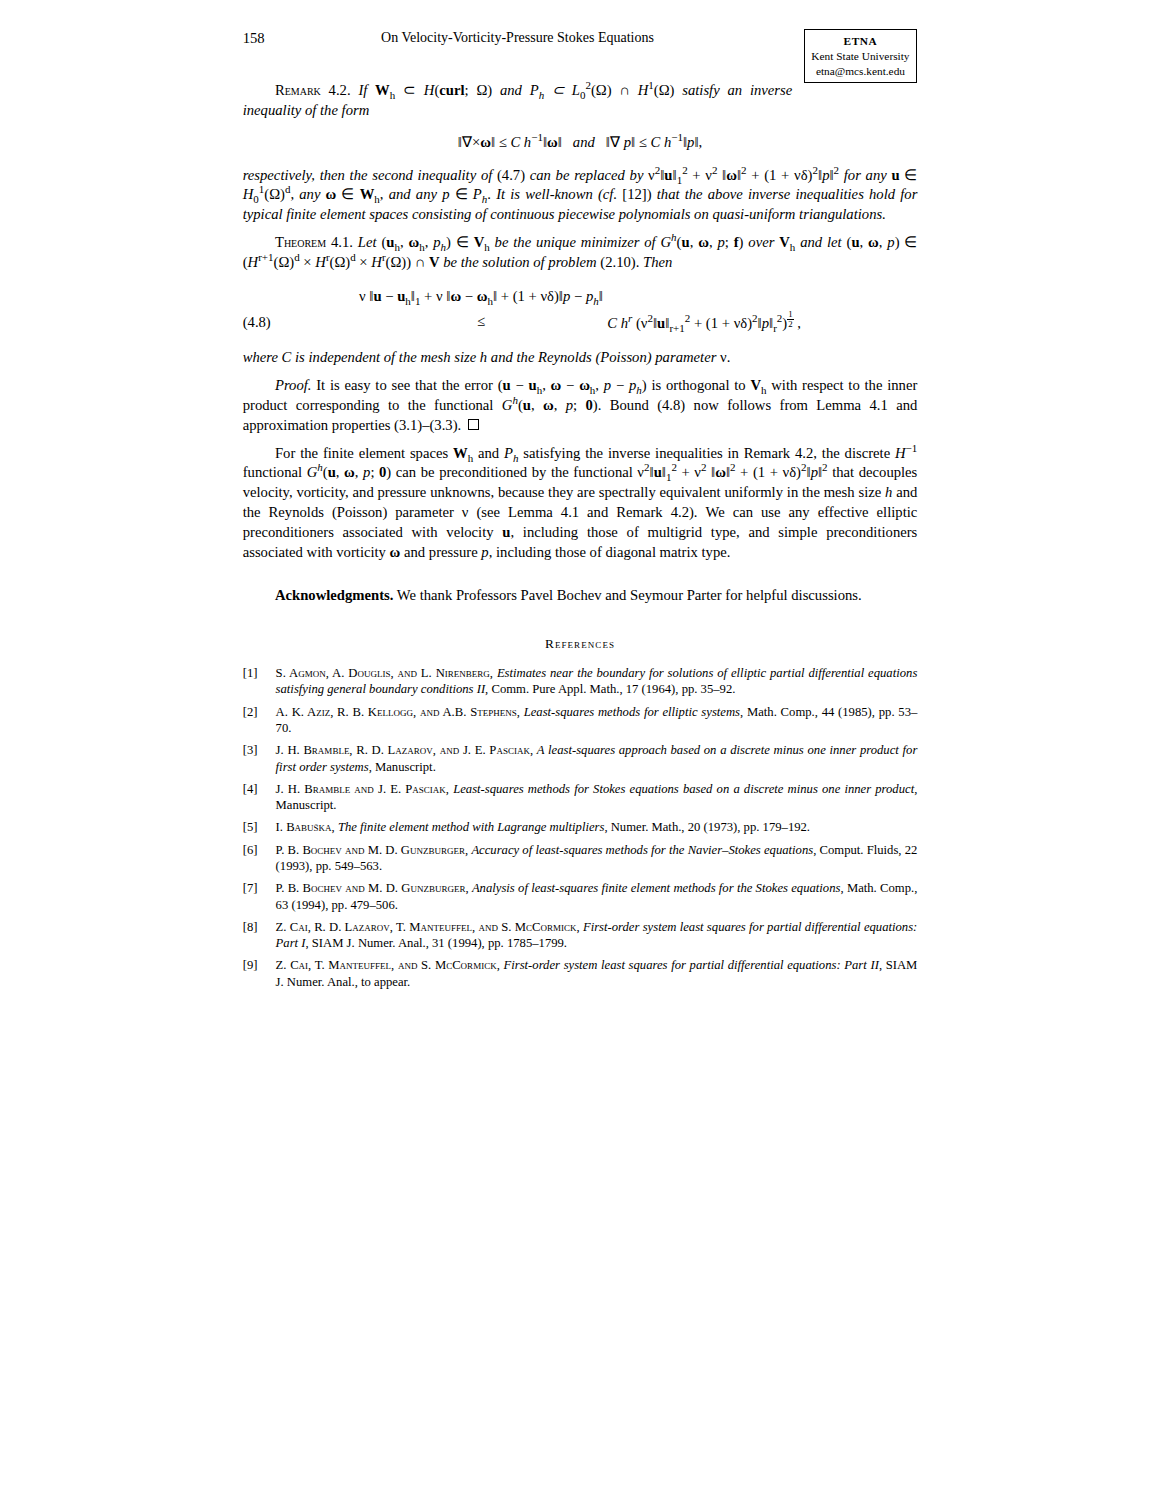ETNA
Kent State University
etna@mcs.kent.edu
158
On Velocity-Vorticity-Pressure Stokes Equations
Remark 4.2. If Wh ⊂ H(curl; Ω) and Ph ⊂ L02(Ω) ∩ H1(Ω) satisfy an inverse inequality of the form
‖∇×ω‖ ≤ C h−1‖ω‖ and ‖∇ p‖ ≤ C h−1‖p‖,
respectively, then the second inequality of (4.7) can be replaced by ν2‖u‖12 + ν2 ‖ω‖2 + (1 + νδ)2‖p‖2 for any u ∈ H01(Ω)d, any ω ∈ Wh, and any p ∈ Ph. It is well-known (cf. [12]) that the above inverse inequalities hold for typical finite element spaces consisting of continuous piecewise polynomials on quasi-uniform triangulations.
Theorem 4.1. Let (uh, ωh, ph) ∈ Vh be the unique minimizer of Gh(u, ω, p; f) over Vh and let (u, ω, p) ∈ (Hr+1(Ω)d × Hr(Ω)d × Hr(Ω)) ∩ V be the solution of problem (2.10). Then
| ν ‖ u − u h ‖ 1 + ν ‖ ω − ω h ‖ + (1 + νδ)‖ p − p h ‖ |
| ≤ | C h r (ν 2 ‖ u ‖ r+1 2 + (1 + νδ) 2 ‖ p ‖ r 2 ) 1 2 , |
(4.8)
where C is independent of the mesh size h and the Reynolds (Poisson) parameter ν.
Proof. It is easy to see that the error (u − uh, ω − ωh, p − ph) is orthogonal to Vh with respect to the inner product corresponding to the functional Gh(u, ω, p; 0). Bound (4.8) now follows from Lemma 4.1 and approximation properties (3.1)–(3.3).
For the finite element spaces Wh and Ph satisfying the inverse inequalities in Remark 4.2, the discrete H−1 functional Gh(u, ω, p; 0) can be preconditioned by the functional ν2‖u‖12 + ν2 ‖ω‖2 + (1 + νδ)2‖p‖2 that decouples velocity, vorticity, and pressure unknowns, because they are spectrally equivalent uniformly in the mesh size h and the Reynolds (Poisson) parameter ν (see Lemma 4.1 and Remark 4.2). We can use any effective elliptic preconditioners associated with velocity u, including those of multigrid type, and simple preconditioners associated with vorticity ω and pressure p, including those of diagonal matrix type.
Acknowledgments. We thank Professors Pavel Bochev and Seymour Parter for helpful discussions.
References
[1] S. Agmon, A. Douglis, and L. Nirenberg, Estimates near the boundary for solutions of elliptic partial differential equations satisfying general boundary conditions II, Comm. Pure Appl. Math., 17 (1964), pp. 35–92.
[2] A. K. Aziz, R. B. Kellogg, and A.B. Stephens, Least-squares methods for elliptic systems, Math. Comp., 44 (1985), pp. 53–70.
[3] J. H. Bramble, R. D. Lazarov, and J. E. Pasciak, A least-squares approach based on a discrete minus one inner product for first order systems, Manuscript.
[4] J. H. Bramble and J. E. Pasciak, Least-squares methods for Stokes equations based on a discrete minus one inner product, Manuscript.
[5] I. Babuška, The finite element method with Lagrange multipliers, Numer. Math., 20 (1973), pp. 179–192.
[6] P. B. Bochev and M. D. Gunzburger, Accuracy of least-squares methods for the Navier–Stokes equations, Comput. Fluids, 22 (1993), pp. 549–563.
[7] P. B. Bochev and M. D. Gunzburger, Analysis of least-squares finite element methods for the Stokes equations, Math. Comp., 63 (1994), pp. 479–506.
[8] Z. Cai, R. D. Lazarov, T. Manteuffel, and S. McCormick, First-order system least squares for partial differential equations: Part I, SIAM J. Numer. Anal., 31 (1994), pp. 1785–1799.
[9] Z. Cai, T. Manteuffel, and S. McCormick, First-order system least squares for partial differential equations: Part II, SIAM J. Numer. Anal., to appear.